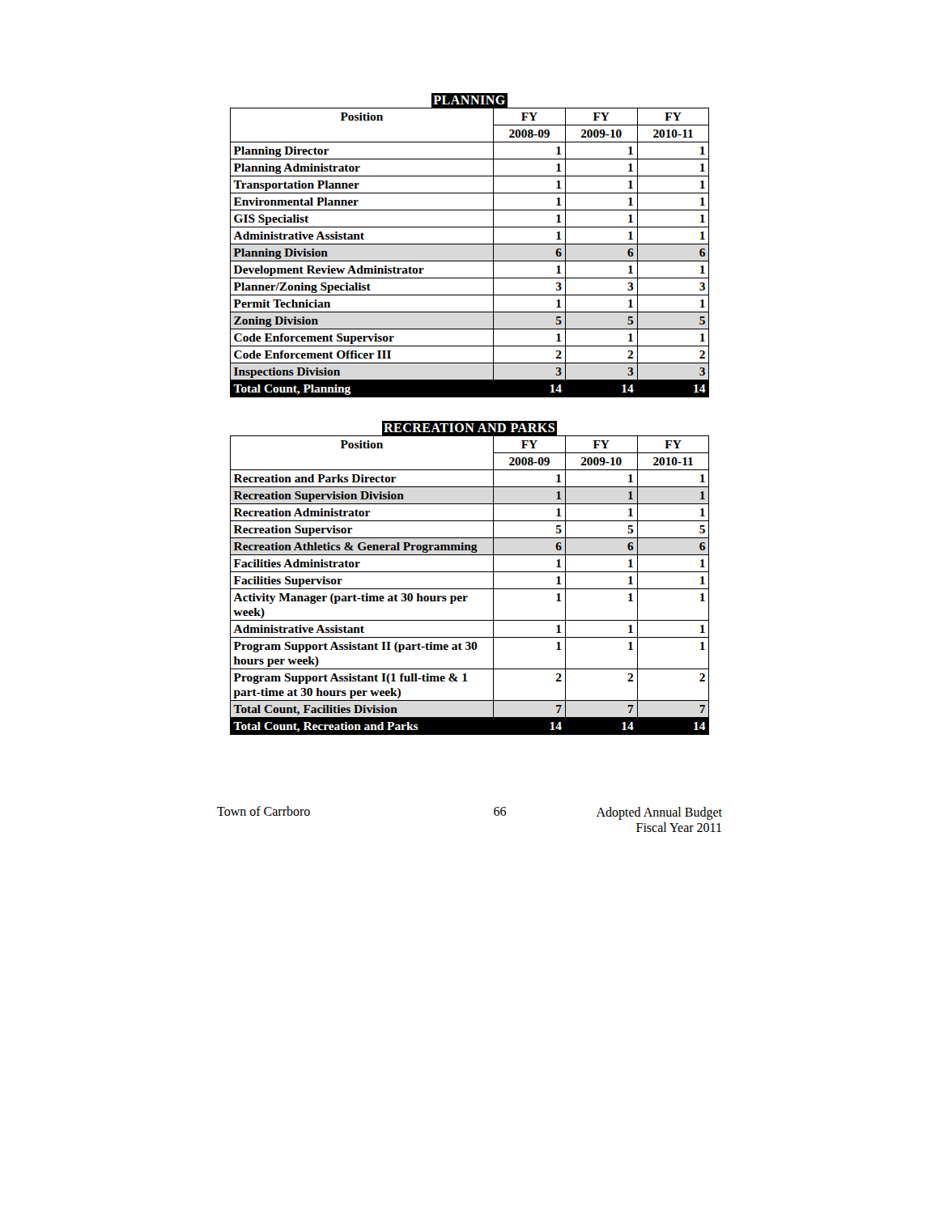PLANNING
| Position | FY | FY | FY |
| --- | --- | --- | --- |
| 2008-09 | 2009-10 | 2010-11 |
| Planning Director | 1 | 1 | 1 |
| Planning Administrator | 1 | 1 | 1 |
| Transportation Planner | 1 | 1 | 1 |
| Environmental Planner | 1 | 1 | 1 |
| GIS Specialist | 1 | 1 | 1 |
| Administrative Assistant | 1 | 1 | 1 |
| Planning Division | 6 | 6 | 6 |
| Development Review Administrator | 1 | 1 | 1 |
| Planner/Zoning Specialist | 3 | 3 | 3 |
| Permit Technician | 1 | 1 | 1 |
| Zoning Division | 5 | 5 | 5 |
| Code Enforcement Supervisor | 1 | 1 | 1 |
| Code Enforcement Officer III | 2 | 2 | 2 |
| Inspections Division | 3 | 3 | 3 |
| Total Count, Planning | 14 | 14 | 14 |
RECREATION AND PARKS
| Position | FY | FY | FY |
| --- | --- | --- | --- |
| 2008-09 | 2009-10 | 2010-11 |
| Recreation and Parks Director | 1 | 1 | 1 |
| Recreation Supervision Division | 1 | 1 | 1 |
| Recreation Administrator | 1 | 1 | 1 |
| Recreation Supervisor | 5 | 5 | 5 |
| Recreation Athletics & General Programming | 6 | 6 | 6 |
| Facilities Administrator | 1 | 1 | 1 |
| Facilities Supervisor | 1 | 1 | 1 |
| Activity Manager (part-time at 30 hours per week) | 1 | 1 | 1 |
| Administrative Assistant | 1 | 1 | 1 |
| Program Support Assistant II (part-time at 30 hours per week) | 1 | 1 | 1 |
| Program Support Assistant I(1 full-time & 1 part-time at 30 hours per week) | 2 | 2 | 2 |
| Total Count, Facilities Division | 7 | 7 | 7 |
| Total Count, Recreation and Parks | 14 | 14 | 14 |
Town of Carrboro
66
Adopted Annual Budget
Fiscal Year 2011